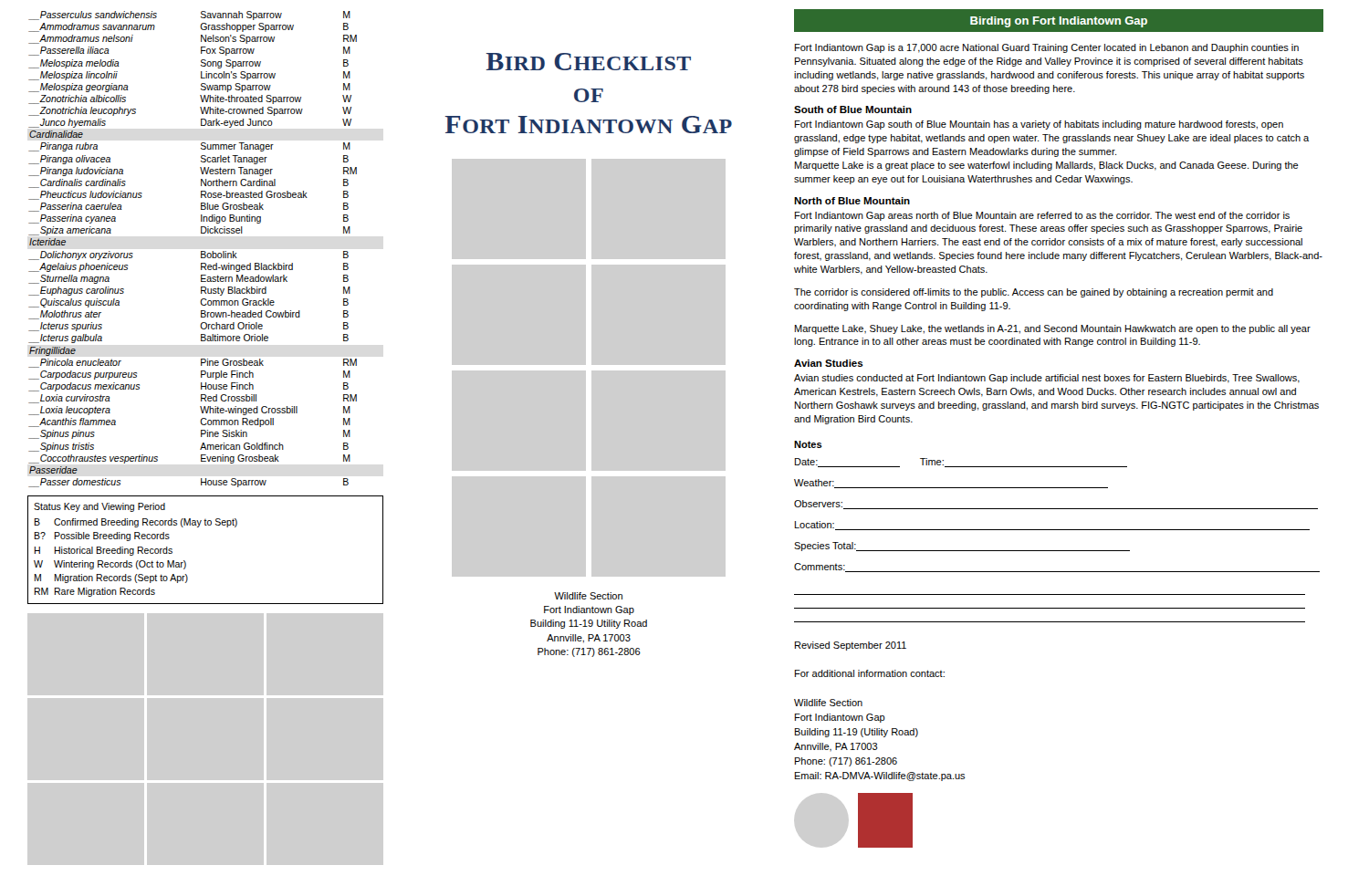| __Passerculus sandwichensis | Savannah Sparrow | M |
| __Ammodramus savannarum | Grasshopper Sparrow | B |
| __Ammodramus nelsoni | Nelson's Sparrow | RM |
| __Passerella iliaca | Fox Sparrow | M |
| __Melospiza melodia | Song Sparrow | B |
| __Melospiza lincolnii | Lincoln's Sparrow | M |
| __Melospiza georgiana | Swamp Sparrow | M |
| __Zonotrichia albicollis | White-throated Sparrow | W |
| __Zonotrichia leucophrys | White-crowned Sparrow | W |
| __Junco hyemalis | Dark-eyed Junco | W |
| Cardinalidae |
| __Piranga rubra | Summer Tanager | M |
| __Piranga olivacea | Scarlet Tanager | B |
| __Piranga ludoviciana | Western Tanager | RM |
| __Cardinalis cardinalis | Northern Cardinal | B |
| __Pheucticus ludovicianus | Rose-breasted Grosbeak | B |
| __Passerina caerulea | Blue Grosbeak | B |
| __Passerina cyanea | Indigo Bunting | B |
| __Spiza americana | Dickcissel | M |
| Icteridae |
| __Dolichonyx oryzivorus | Bobolink | B |
| __Agelaius phoeniceus | Red-winged Blackbird | B |
| __Sturnella magna | Eastern Meadowlark | B |
| __Euphagus carolinus | Rusty Blackbird | M |
| __Quiscalus quiscula | Common Grackle | B |
| __Molothrus ater | Brown-headed Cowbird | B |
| __Icterus spurius | Orchard Oriole | B |
| __Icterus galbula | Baltimore Oriole | B |
| Fringillidae |
| __Pinicola enucleator | Pine Grosbeak | RM |
| __Carpodacus purpureus | Purple Finch | M |
| __Carpodacus mexicanus | House Finch | B |
| __Loxia curvirostra | Red Crossbill | RM |
| __Loxia leucoptera | White-winged Crossbill | M |
| __Acanthis flammea | Common Redpoll | M |
| __Spinus pinus | Pine Siskin | M |
| __Spinus tristis | American Goldfinch | B |
| __Coccothraustes vespertinus | Evening Grosbeak | M |
| Passeridae |
| __Passer domesticus | House Sparrow | B |
Status Key and Viewing Period
BConfirmed Breeding Records (May to Sept)
B?Possible Breeding Records
HHistorical Breeding Records
WWintering Records (Oct to Mar)
MMigration Records (Sept to Apr)
RMRare Migration Records
BIRD CHECKLIST
OF
FORT INDIANTOWN GAP
Wildlife Section
Fort Indiantown Gap
Building 11-19 Utility Road
Annville, PA 17003
Phone: (717) 861-2806
Birding on Fort Indiantown Gap
Fort Indiantown Gap is a 17,000 acre National Guard Training Center located in Lebanon and Dauphin counties in Pennsylvania. Situated along the edge of the Ridge and Valley Province it is comprised of several different habitats including wetlands, large native grasslands, hardwood and coniferous forests. This unique array of habitat supports about 278 bird species with around 143 of those breeding here.
South of Blue Mountain
Fort Indiantown Gap south of Blue Mountain has a variety of habitats including mature hardwood forests, open grassland, edge type habitat, wetlands and open water. The grasslands near Shuey Lake are ideal places to catch a glimpse of Field Sparrows and Eastern Meadowlarks during the summer.
Marquette Lake is a great place to see waterfowl including Mallards, Black Ducks, and Canada Geese. During the summer keep an eye out for Louisiana Waterthrushes and Cedar Waxwings.
North of Blue Mountain
Fort Indiantown Gap areas north of Blue Mountain are referred to as the corridor. The west end of the corridor is primarily native grassland and deciduous forest. These areas offer species such as Grasshopper Sparrows, Prairie Warblers, and Northern Harriers. The east end of the corridor consists of a mix of mature forest, early successional forest, grassland, and wetlands. Species found here include many different Flycatchers, Cerulean Warblers, Black-and-white Warblers, and Yellow-breasted Chats.
The corridor is considered off-limits to the public. Access can be gained by obtaining a recreation permit and coordinating with Range Control in Building 11-9.
Marquette Lake, Shuey Lake, the wetlands in A-21, and Second Mountain Hawkwatch are open to the public all year long. Entrance in to all other areas must be coordinated with Range control in Building 11-9.
Avian Studies
Avian studies conducted at Fort Indiantown Gap include artificial nest boxes for Eastern Bluebirds, Tree Swallows, American Kestrels, Eastern Screech Owls, Barn Owls, and Wood Ducks. Other research includes annual owl and Northern Goshawk surveys and breeding, grassland, and marsh bird surveys. FIG-NGTC participates in the Christmas and Migration Bird Counts.
Notes
Date: Time:
Weather:
Observers:
Location:
Species Total:
Comments:
Revised September 2011
For additional information contact:
Wildlife Section
Fort Indiantown Gap
Building 11-19 (Utility Road)
Annville, PA 17003
Phone: (717) 861-2806
Email: RA-DMVA-Wildlife@state.pa.us